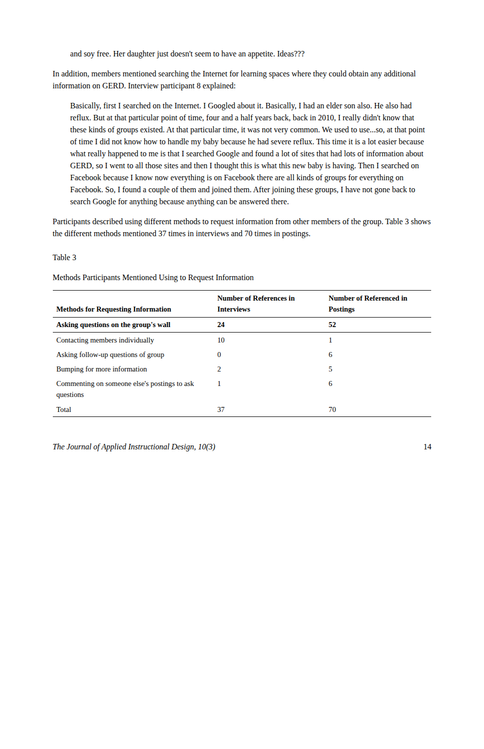and soy free. Her daughter just doesn't seem to have an appetite. Ideas???
In addition, members mentioned searching the Internet for learning spaces where they could obtain any additional information on GERD. Interview participant 8 explained:
Basically, first I searched on the Internet. I Googled about it. Basically, I had an elder son also. He also had reflux. But at that particular point of time, four and a half years back, back in 2010, I really didn't know that these kinds of groups existed. At that particular time, it was not very common. We used to use...so, at that point of time I did not know how to handle my baby because he had severe reflux. This time it is a lot easier because what really happened to me is that I searched Google and found a lot of sites that had lots of information about GERD, so I went to all those sites and then I thought this is what this new baby is having. Then I searched on Facebook because I know now everything is on Facebook there are all kinds of groups for everything on Facebook. So, I found a couple of them and joined them. After joining these groups, I have not gone back to search Google for anything because anything can be answered there.
Participants described using different methods to request information from other members of the group. Table 3 shows the different methods mentioned 37 times in interviews and 70 times in postings.
Table 3
Methods Participants Mentioned Using to Request Information
| Methods for Requesting Information | Number of References in Interviews | Number of Referenced in Postings |
| --- | --- | --- |
| Asking questions on the group's wall | 24 | 52 |
| Contacting members individually | 10 | 1 |
| Asking follow-up questions of group | 0 | 6 |
| Bumping for more information | 2 | 5 |
| Commenting on someone else's postings to ask questions | 1 | 6 |
| Total | 37 | 70 |
The Journal of Applied Instructional Design, 10(3) 14